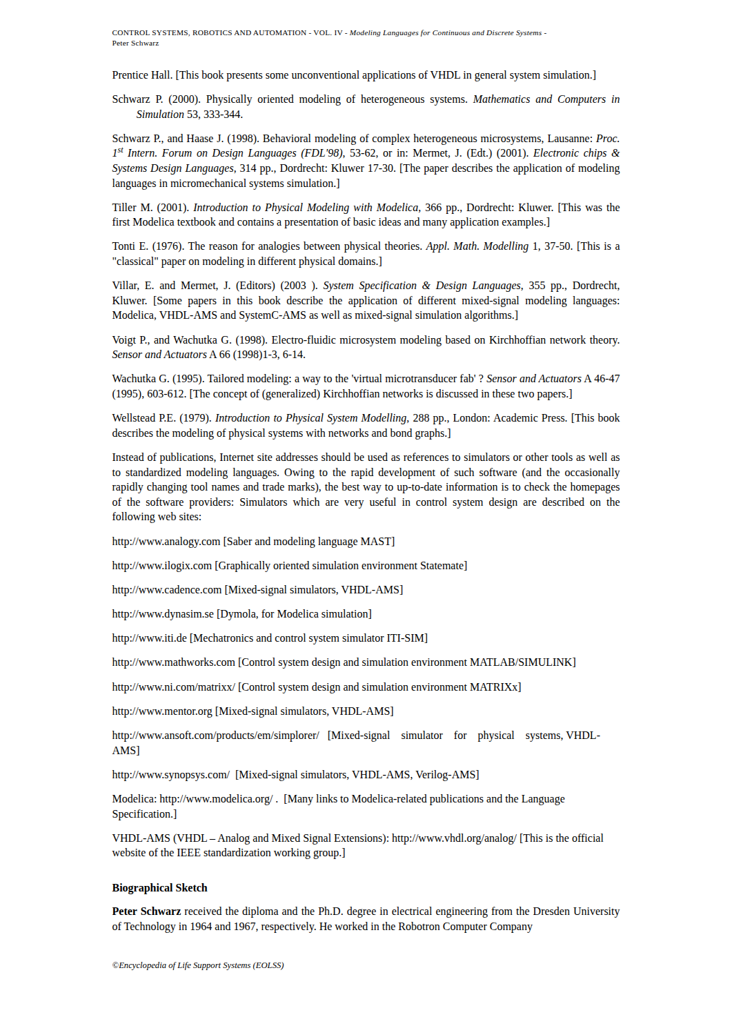CONTROL SYSTEMS, ROBOTICS AND AUTOMATION - Vol. IV - Modeling Languages for Continuous and Discrete Systems -
Peter Schwarz
Prentice Hall. [This book presents some unconventional applications of VHDL in general system simulation.]
Schwarz P. (2000). Physically oriented modeling of heterogeneous systems. Mathematics and Computers in Simulation 53, 333-344.
Schwarz P., and Haase J. (1998). Behavioral modeling of complex heterogeneous microsystems, Lausanne: Proc. 1st Intern. Forum on Design Languages (FDL'98), 53-62, or in: Mermet, J. (Edt.) (2001). Electronic chips & Systems Design Languages, 314 pp., Dordrecht: Kluwer 17-30. [The paper describes the application of modeling languages in micromechanical systems simulation.]
Tiller M. (2001). Introduction to Physical Modeling with Modelica, 366 pp., Dordrecht: Kluwer. [This was the first Modelica textbook and contains a presentation of basic ideas and many application examples.]
Tonti E. (1976). The reason for analogies between physical theories. Appl. Math. Modelling 1, 37-50. [This is a "classical" paper on modeling in different physical domains.]
Villar, E. and Mermet, J. (Editors) (2003 ). System Specification & Design Languages, 355 pp., Dordrecht, Kluwer. [Some papers in this book describe the application of different mixed-signal modeling languages: Modelica, VHDL-AMS and SystemC-AMS as well as mixed-signal simulation algorithms.]
Voigt P., and Wachutka G. (1998). Electro-fluidic microsystem modeling based on Kirchhoffian network theory. Sensor and Actuators A 66 (1998)1-3, 6-14.
Wachutka G. (1995). Tailored modeling: a way to the 'virtual microtransducer fab' ? Sensor and Actuators A 46-47 (1995), 603-612. [The concept of (generalized) Kirchhoffian networks is discussed in these two papers.]
Wellstead P.E. (1979). Introduction to Physical System Modelling, 288 pp., London: Academic Press. [This book describes the modeling of physical systems with networks and bond graphs.]
Instead of publications, Internet site addresses should be used as references to simulators or other tools as well as to standardized modeling languages. Owing to the rapid development of such software (and the occasionally rapidly changing tool names and trade marks), the best way to up-to-date information is to check the homepages of the software providers: Simulators which are very useful in control system design are described on the following web sites:
http://www.analogy.com [Saber and modeling language MAST]
http://www.ilogix.com [Graphically oriented simulation environment Statemate]
http://www.cadence.com [Mixed-signal simulators, VHDL-AMS]
http://www.dynasim.se [Dymola, for Modelica simulation]
http://www.iti.de [Mechatronics and control system simulator ITI-SIM]
http://www.mathworks.com [Control system design and simulation environment MATLAB/SIMULINK]
http://www.ni.com/matrixx/ [Control system design and simulation environment MATRIXx]
http://www.mentor.org [Mixed-signal simulators, VHDL-AMS]
http://www.ansoft.com/products/em/simplorer/ [Mixed-signal simulator for physical systems, VHDL-AMS]
http://www.synopsys.com/ [Mixed-signal simulators, VHDL-AMS, Verilog-AMS]
Modelica: http://www.modelica.org/ . [Many links to Modelica-related publications and the Language Specification.]
VHDL-AMS (VHDL – Analog and Mixed Signal Extensions): http://www.vhdl.org/analog/ [This is the official website of the IEEE standardization working group.]
Biographical Sketch
Peter Schwarz received the diploma and the Ph.D. degree in electrical engineering from the Dresden University of Technology in 1964 and 1967, respectively. He worked in the Robotron Computer Company
©Encyclopedia of Life Support Systems (EOLSS)